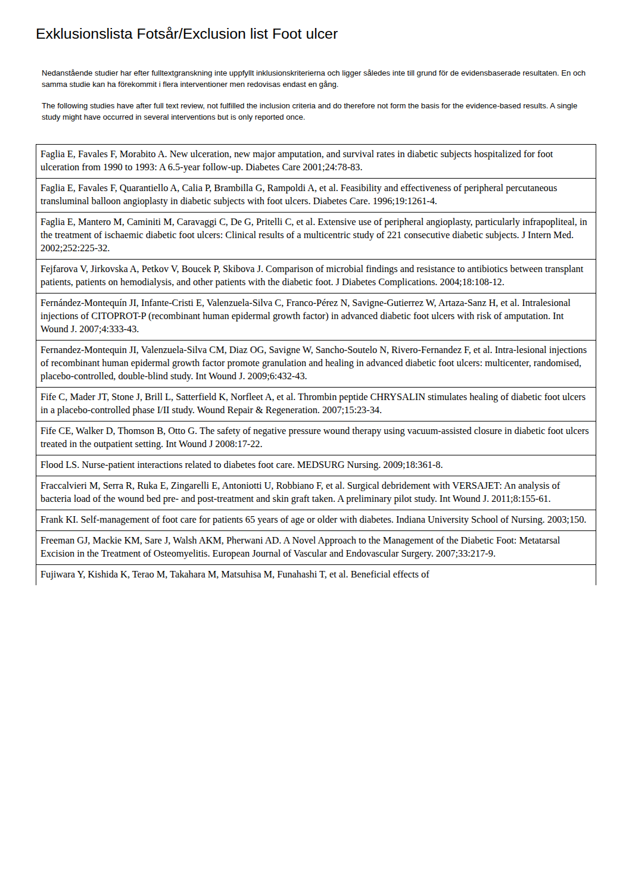Exklusionslista Fotsår/Exclusion list Foot ulcer
Nedanstående studier har efter fulltextgranskning inte uppfyllt inklusionskriterierna och ligger således inte till grund för de evidensbaserade resultaten. En och samma studie kan ha förekommit i flera interventioner men redovisas endast en gång.
The following studies have after full text review, not fulfilled the inclusion criteria and do therefore not form the basis for the evidence-based results. A single study might have occurred in several interventions but is only reported once.
| Faglia E, Favales F, Morabito A. New ulceration, new major amputation, and survival rates in diabetic subjects hospitalized for foot ulceration from 1990 to 1993: A 6.5-year follow-up. Diabetes Care 2001;24:78-83. |
| Faglia E, Favales F, Quarantiello A, Calia P, Brambilla G, Rampoldi A, et al. Feasibility and effectiveness of peripheral percutaneous transluminal balloon angioplasty in diabetic subjects with foot ulcers. Diabetes Care. 1996;19:1261-4. |
| Faglia E, Mantero M, Caminiti M, Caravaggi C, De G, Pritelli C, et al. Extensive use of peripheral angioplasty, particularly infrapopliteal, in the treatment of ischaemic diabetic foot ulcers: Clinical results of a multicentric study of 221 consecutive diabetic subjects. J Intern Med. 2002;252:225-32. |
| Fejfarova V, Jirkovska A, Petkov V, Boucek P, Skibova J. Comparison of microbial findings and resistance to antibiotics between transplant patients, patients on hemodialysis, and other patients with the diabetic foot. J Diabetes Complications. 2004;18:108-12. |
| Fernández-Montequín JI, Infante-Cristi E, Valenzuela-Silva C, Franco-Pérez N, Savigne-Gutierrez W, Artaza-Sanz H, et al. Intralesional injections of CITOPROT-P (recombinant human epidermal growth factor) in advanced diabetic foot ulcers with risk of amputation. Int Wound J. 2007;4:333-43. |
| Fernandez-Montequin JI, Valenzuela-Silva CM, Diaz OG, Savigne W, Sancho-Soutelo N, Rivero-Fernandez F, et al. Intra-lesional injections of recombinant human epidermal growth factor promote granulation and healing in advanced diabetic foot ulcers: multicenter, randomised, placebo-controlled, double-blind study. Int Wound J. 2009;6:432-43. |
| Fife C, Mader JT, Stone J, Brill L, Satterfield K, Norfleet A, et al. Thrombin peptide CHRYSALIN stimulates healing of diabetic foot ulcers in a placebo-controlled phase I/II study. Wound Repair & Regeneration. 2007;15:23-34. |
| Fife CE, Walker D, Thomson B, Otto G. The safety of negative pressure wound therapy using vacuum-assisted closure in diabetic foot ulcers treated in the outpatient setting. Int Wound J 2008:17-22. |
| Flood LS. Nurse-patient interactions related to diabetes foot care. MEDSURG Nursing. 2009;18:361-8. |
| Fraccalvieri M, Serra R, Ruka E, Zingarelli E, Antoniotti U, Robbiano F, et al. Surgical debridement with VERSAJET: An analysis of bacteria load of the wound bed pre- and post-treatment and skin graft taken. A preliminary pilot study. Int Wound J. 2011;8:155-61. |
| Frank KI. Self-management of foot care for patients 65 years of age or older with diabetes. Indiana University School of Nursing. 2003;150. |
| Freeman GJ, Mackie KM, Sare J, Walsh AKM, Pherwani AD. A Novel Approach to the Management of the Diabetic Foot: Metatarsal Excision in the Treatment of Osteomyelitis. European Journal of Vascular and Endovascular Surgery. 2007;33:217-9. |
| Fujiwara Y, Kishida K, Terao M, Takahara M, Matsuhisa M, Funahashi T, et al. Beneficial effects of |